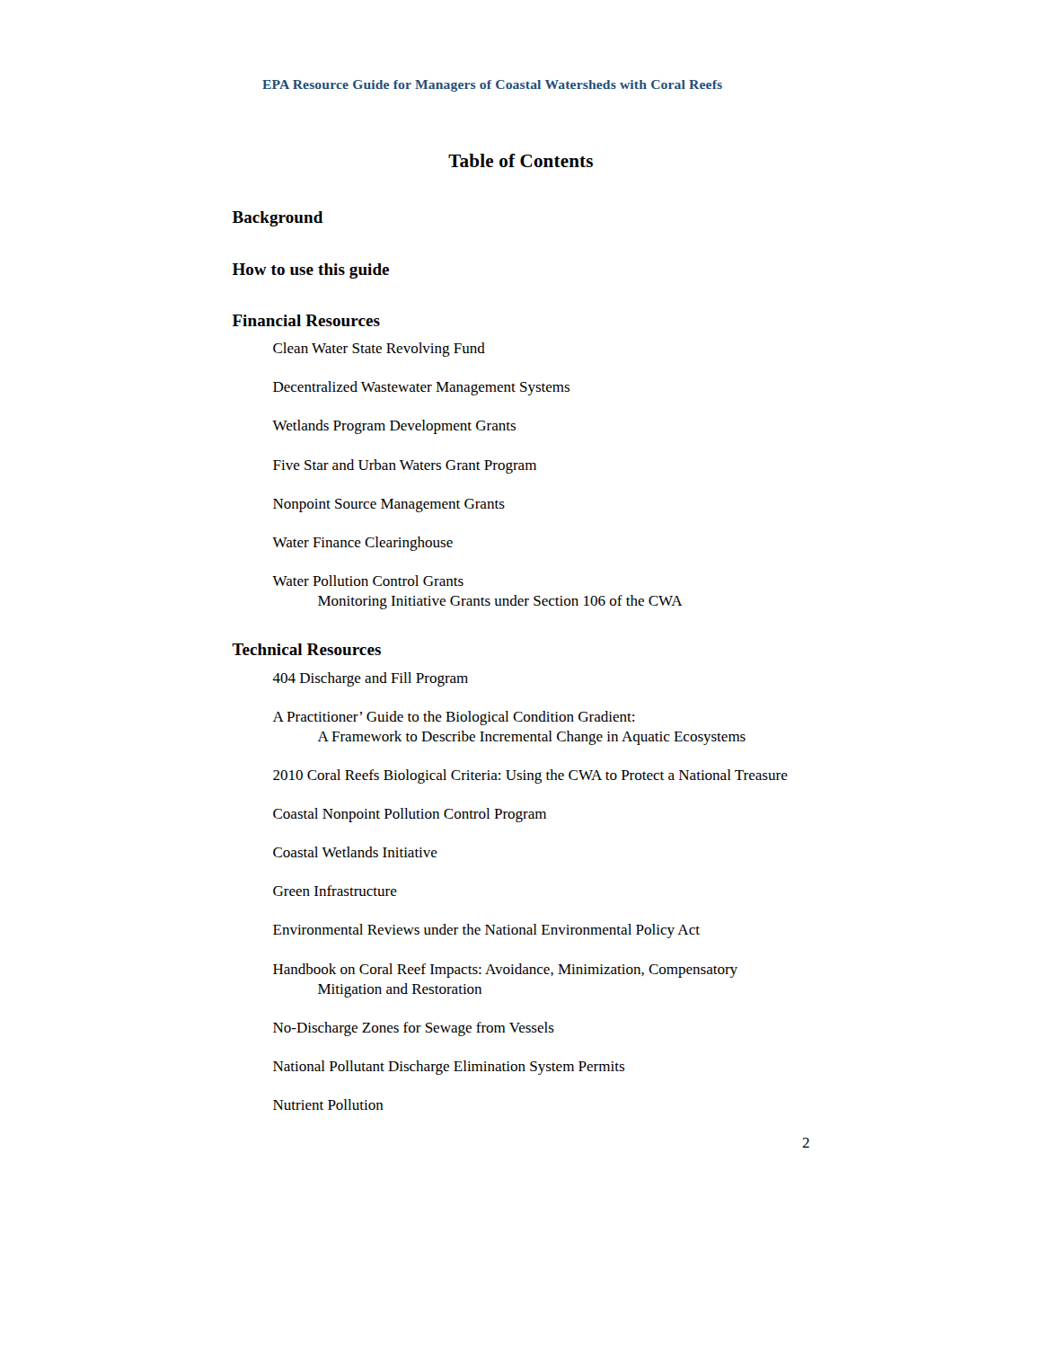EPA Resource Guide for Managers of Coastal Watersheds with Coral Reefs
Table of Contents
Background
How to use this guide
Financial Resources
Clean Water State Revolving Fund
Decentralized Wastewater Management Systems
Wetlands Program Development Grants
Five Star and Urban Waters Grant Program
Nonpoint Source Management Grants
Water Finance Clearinghouse
Water Pollution Control Grants Monitoring Initiative Grants under Section 106 of the CWA
Technical Resources
404 Discharge and Fill Program
A Practitioner’ Guide to the Biological Condition Gradient: A Framework to Describe Incremental Change in Aquatic Ecosystems
2010 Coral Reefs Biological Criteria: Using the CWA to Protect a National Treasure
Coastal Nonpoint Pollution Control Program
Coastal Wetlands Initiative
Green Infrastructure
Environmental Reviews under the National Environmental Policy Act
Handbook on Coral Reef Impacts: Avoidance, Minimization, Compensatory Mitigation and Restoration
No-Discharge Zones for Sewage from Vessels
National Pollutant Discharge Elimination System Permits
Nutrient Pollution
2